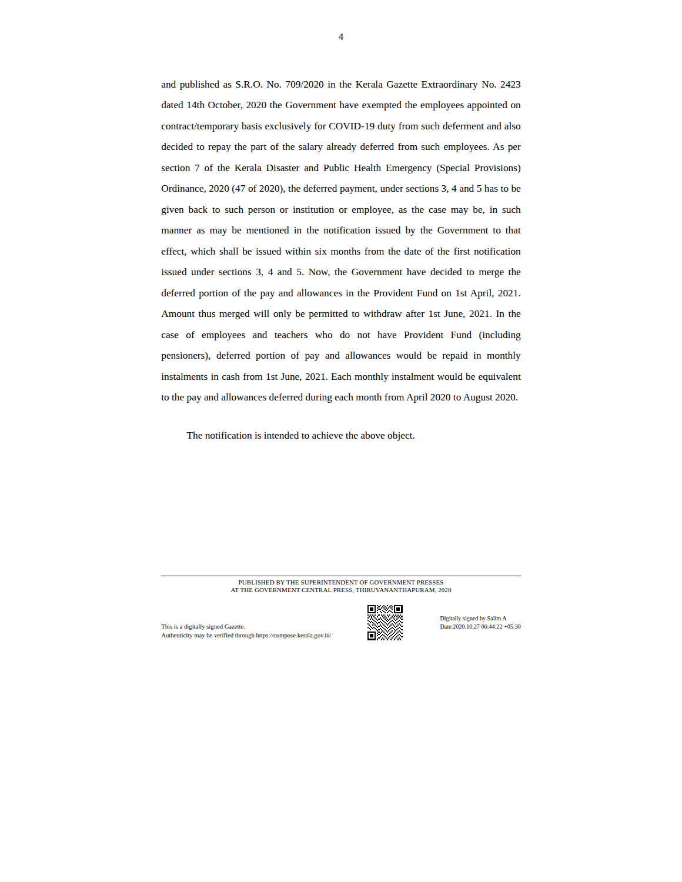4
and published as S.R.O. No. 709/2020 in the Kerala Gazette Extraordinary No. 2423 dated 14th October, 2020 the Government have exempted the employees appointed on contract/temporary basis exclusively for COVID-19 duty from such deferment and also decided to repay the part of the salary already deferred from such employees. As per section 7 of the Kerala Disaster and Public Health Emergency (Special Provisions) Ordinance, 2020 (47 of 2020), the deferred payment, under sections 3, 4 and 5 has to be given back to such person or institution or employee, as the case may be, in such manner as may be mentioned in the notification issued by the Government to that effect, which shall be issued within six months from the date of the first notification issued under sections 3, 4 and 5. Now, the Government have decided to merge the deferred portion of the pay and allowances in the Provident Fund on 1st April, 2021. Amount thus merged will only be permitted to withdraw after 1st June, 2021. In the case of employees and teachers who do not have Provident Fund (including pensioners), deferred portion of pay and allowances would be repaid in monthly instalments in cash from 1st June, 2021. Each monthly instalment would be equivalent to the pay and allowances deferred during each month from April 2020 to August 2020.
The notification is intended to achieve the above object.
PUBLISHED BY THE SUPERINTENDENT OF GOVERNMENT PRESSES
AT THE GOVERNMENT CENTRAL PRESS, THIRUVANANTHAPURAM, 2020
This is a digitally signed Gazette.
Authenticity may be verified through https://compose.kerala.gov.in/
Digitally signed by Salim A
Date:2020.10.27 06:44:22 +05:30